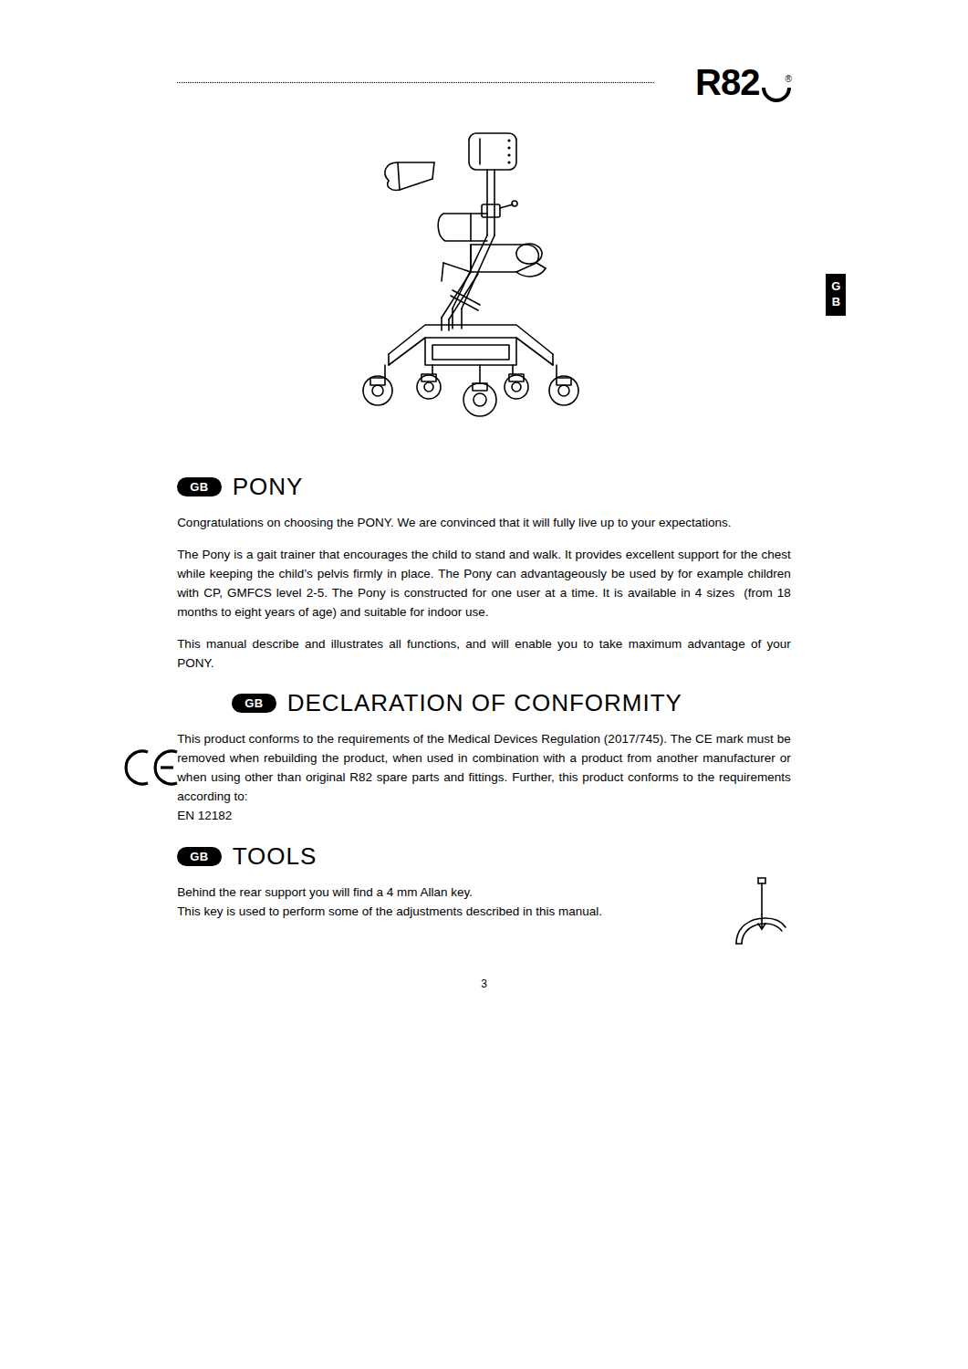R82 ®
G
B
GB
PONY
Congratulations on choosing the PONY. We are convinced that it will fully live up to your expectations.
The Pony is a gait trainer that encourages the child to stand and walk. It provides excellent support for the chest while keeping the child’s pelvis firmly in place. The Pony can advantageously be used by for example children with CP, GMFCS level 2-5. The Pony is constructed for one user at a time. It is available in 4 sizes (from 18 months to eight years of age) and suitable for indoor use.
This manual describe and illustrates all functions, and will enable you to take maximum advantage of your PONY.
GB
DECLARATION OF CONFORMITY
This product conforms to the requirements of the Medical Devices Regulation (2017/745). The CE mark must be removed when rebuilding the product, when used in combination with a product from another manufacturer or when using other than original R82 spare parts and fittings. Further, this product conforms to the requirements according to:
EN 12182
GB
TOOLS
Behind the rear support you will find a 4 mm Allan key.
This key is used to perform some of the adjustments described in this manual.
3